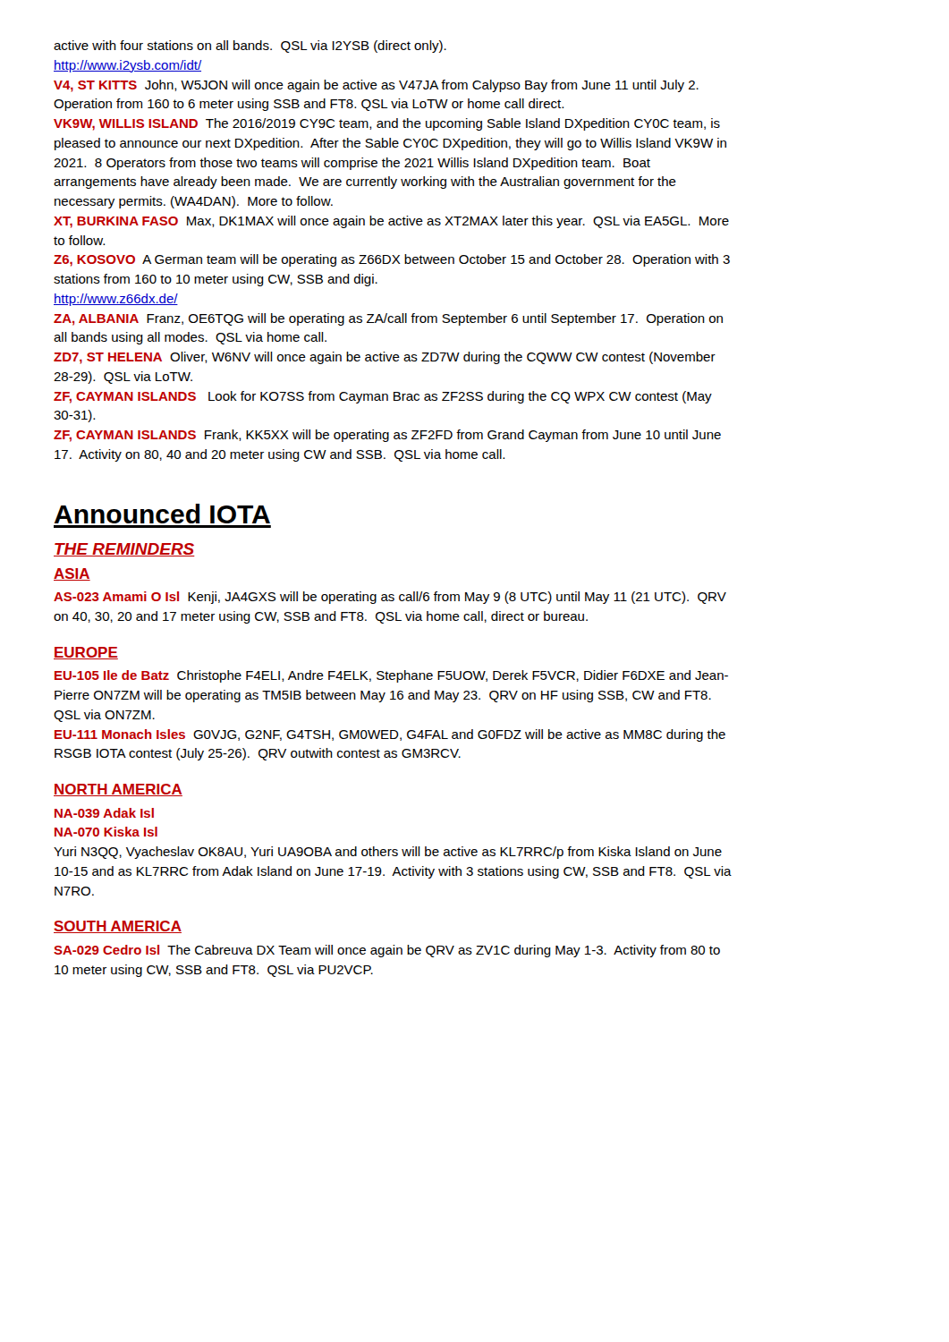active with four stations on all bands. QSL via I2YSB (direct only).
http://www.i2ysb.com/idt/
V4, ST KITTS John, W5JON will once again be active as V47JA from Calypso Bay from June 11 until July 2. Operation from 160 to 6 meter using SSB and FT8. QSL via LoTW or home call direct.
VK9W, WILLIS ISLAND The 2016/2019 CY9C team, and the upcoming Sable Island DXpedition CY0C team, is pleased to announce our next DXpedition. After the Sable CY0C DXpedition, they will go to Willis Island VK9W in 2021. 8 Operators from those two teams will comprise the 2021 Willis Island DXpedition team. Boat arrangements have already been made. We are currently working with the Australian government for the necessary permits. (WA4DAN). More to follow.
XT, BURKINA FASO Max, DK1MAX will once again be active as XT2MAX later this year. QSL via EA5GL. More to follow.
Z6, KOSOVO A German team will be operating as Z66DX between October 15 and October 28. Operation with 3 stations from 160 to 10 meter using CW, SSB and digi.
http://www.z66dx.de/
ZA, ALBANIA Franz, OE6TQG will be operating as ZA/call from September 6 until September 17. Operation on all bands using all modes. QSL via home call.
ZD7, ST HELENA Oliver, W6NV will once again be active as ZD7W during the CQWW CW contest (November 28-29). QSL via LoTW.
ZF, CAYMAN ISLANDS Look for KO7SS from Cayman Brac as ZF2SS during the CQ WPX CW contest (May 30-31).
ZF, CAYMAN ISLANDS Frank, KK5XX will be operating as ZF2FD from Grand Cayman from June 10 until June 17. Activity on 80, 40 and 20 meter using CW and SSB. QSL via home call.
Announced IOTA
THE REMINDERS
ASIA
AS-023 Amami O Isl Kenji, JA4GXS will be operating as call/6 from May 9 (8 UTC) until May 11 (21 UTC). QRV on 40, 30, 20 and 17 meter using CW, SSB and FT8. QSL via home call, direct or bureau.
EUROPE
EU-105 Ile de Batz Christophe F4ELI, Andre F4ELK, Stephane F5UOW, Derek F5VCR, Didier F6DXE and Jean-Pierre ON7ZM will be operating as TM5IB between May 16 and May 23. QRV on HF using SSB, CW and FT8. QSL via ON7ZM.
EU-111 Monach Isles G0VJG, G2NF, G4TSH, GM0WED, G4FAL and G0FDZ will be active as MM8C during the RSGB IOTA contest (July 25-26). QRV outwith contest as GM3RCV.
NORTH AMERICA
NA-039 Adak Isl
NA-070 Kiska Isl
Yuri N3QQ, Vyacheslav OK8AU, Yuri UA9OBA and others will be active as KL7RRC/p from Kiska Island on June 10-15 and as KL7RRC from Adak Island on June 17-19. Activity with 3 stations using CW, SSB and FT8. QSL via N7RO.
SOUTH AMERICA
SA-029 Cedro Isl The Cabreuva DX Team will once again be QRV as ZV1C during May 1-3. Activity from 80 to 10 meter using CW, SSB and FT8. QSL via PU2VCP.